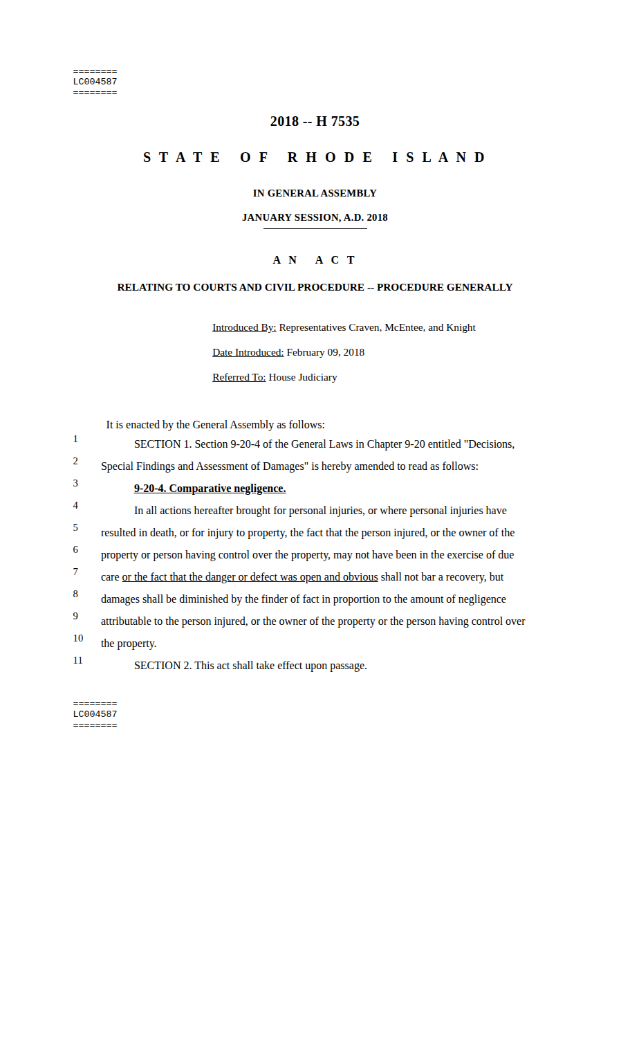========
LC004587
========
2018 -- H 7535
S T A T E O F R H O D E I S L A N D
IN GENERAL ASSEMBLY
JANUARY SESSION, A.D. 2018
A N A C T
RELATING TO COURTS AND CIVIL PROCEDURE -- PROCEDURE GENERALLY
Introduced By: Representatives Craven, McEntee, and Knight
Date Introduced: February 09, 2018
Referred To: House Judiciary
It is enacted by the General Assembly as follows:
| 1 | SECTION 1. Section 9-20-4 of the General Laws in Chapter 9-20 entitled "Decisions, |
| 2 | Special Findings and Assessment of Damages" is hereby amended to read as follows: |
| 3 | 9-20-4. Comparative negligence. |
| 4 | In all actions hereafter brought for personal injuries, or where personal injuries have |
| 5 | resulted in death, or for injury to property, the fact that the person injured, or the owner of the |
| 6 | property or person having control over the property, may not have been in the exercise of due |
| 7 | care or the fact that the danger or defect was open and obvious shall not bar a recovery, but |
| 8 | damages shall be diminished by the finder of fact in proportion to the amount of negligence |
| 9 | attributable to the person injured, or the owner of the property or the person having control over |
| 10 | the property. |
| 11 | SECTION 2. This act shall take effect upon passage. |
========
LC004587
========